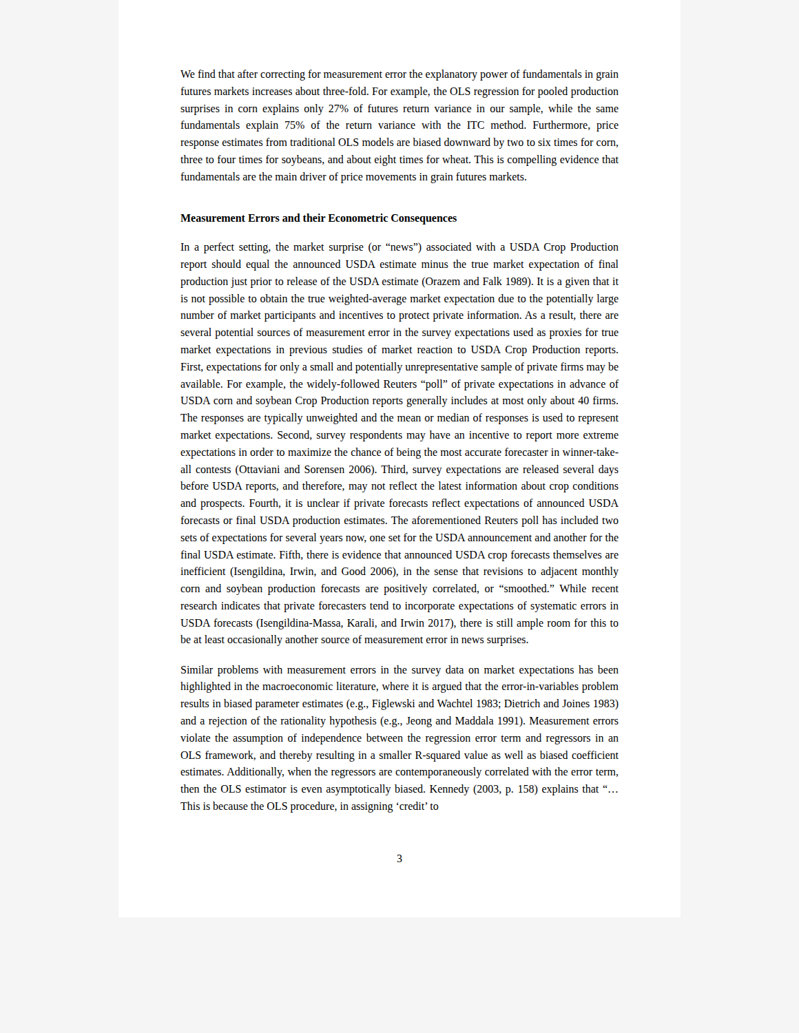We find that after correcting for measurement error the explanatory power of fundamentals in grain futures markets increases about three-fold. For example, the OLS regression for pooled production surprises in corn explains only 27% of futures return variance in our sample, while the same fundamentals explain 75% of the return variance with the ITC method. Furthermore, price response estimates from traditional OLS models are biased downward by two to six times for corn, three to four times for soybeans, and about eight times for wheat. This is compelling evidence that fundamentals are the main driver of price movements in grain futures markets.
Measurement Errors and their Econometric Consequences
In a perfect setting, the market surprise (or “news”) associated with a USDA Crop Production report should equal the announced USDA estimate minus the true market expectation of final production just prior to release of the USDA estimate (Orazem and Falk 1989). It is a given that it is not possible to obtain the true weighted-average market expectation due to the potentially large number of market participants and incentives to protect private information. As a result, there are several potential sources of measurement error in the survey expectations used as proxies for true market expectations in previous studies of market reaction to USDA Crop Production reports. First, expectations for only a small and potentially unrepresentative sample of private firms may be available. For example, the widely-followed Reuters “poll” of private expectations in advance of USDA corn and soybean Crop Production reports generally includes at most only about 40 firms. The responses are typically unweighted and the mean or median of responses is used to represent market expectations. Second, survey respondents may have an incentive to report more extreme expectations in order to maximize the chance of being the most accurate forecaster in winner-take-all contests (Ottaviani and Sorensen 2006). Third, survey expectations are released several days before USDA reports, and therefore, may not reflect the latest information about crop conditions and prospects. Fourth, it is unclear if private forecasts reflect expectations of announced USDA forecasts or final USDA production estimates. The aforementioned Reuters poll has included two sets of expectations for several years now, one set for the USDA announcement and another for the final USDA estimate. Fifth, there is evidence that announced USDA crop forecasts themselves are inefficient (Isengildina, Irwin, and Good 2006), in the sense that revisions to adjacent monthly corn and soybean production forecasts are positively correlated, or “smoothed.” While recent research indicates that private forecasters tend to incorporate expectations of systematic errors in USDA forecasts (Isengildina-Massa, Karali, and Irwin 2017), there is still ample room for this to be at least occasionally another source of measurement error in news surprises.
Similar problems with measurement errors in the survey data on market expectations has been highlighted in the macroeconomic literature, where it is argued that the error-in-variables problem results in biased parameter estimates (e.g., Figlewski and Wachtel 1983; Dietrich and Joines 1983) and a rejection of the rationality hypothesis (e.g., Jeong and Maddala 1991). Measurement errors violate the assumption of independence between the regression error term and regressors in an OLS framework, and thereby resulting in a smaller R-squared value as well as biased coefficient estimates. Additionally, when the regressors are contemporaneously correlated with the error term, then the OLS estimator is even asymptotically biased. Kennedy (2003, p. 158) explains that “…This is because the OLS procedure, in assigning ‘credit’ to
3